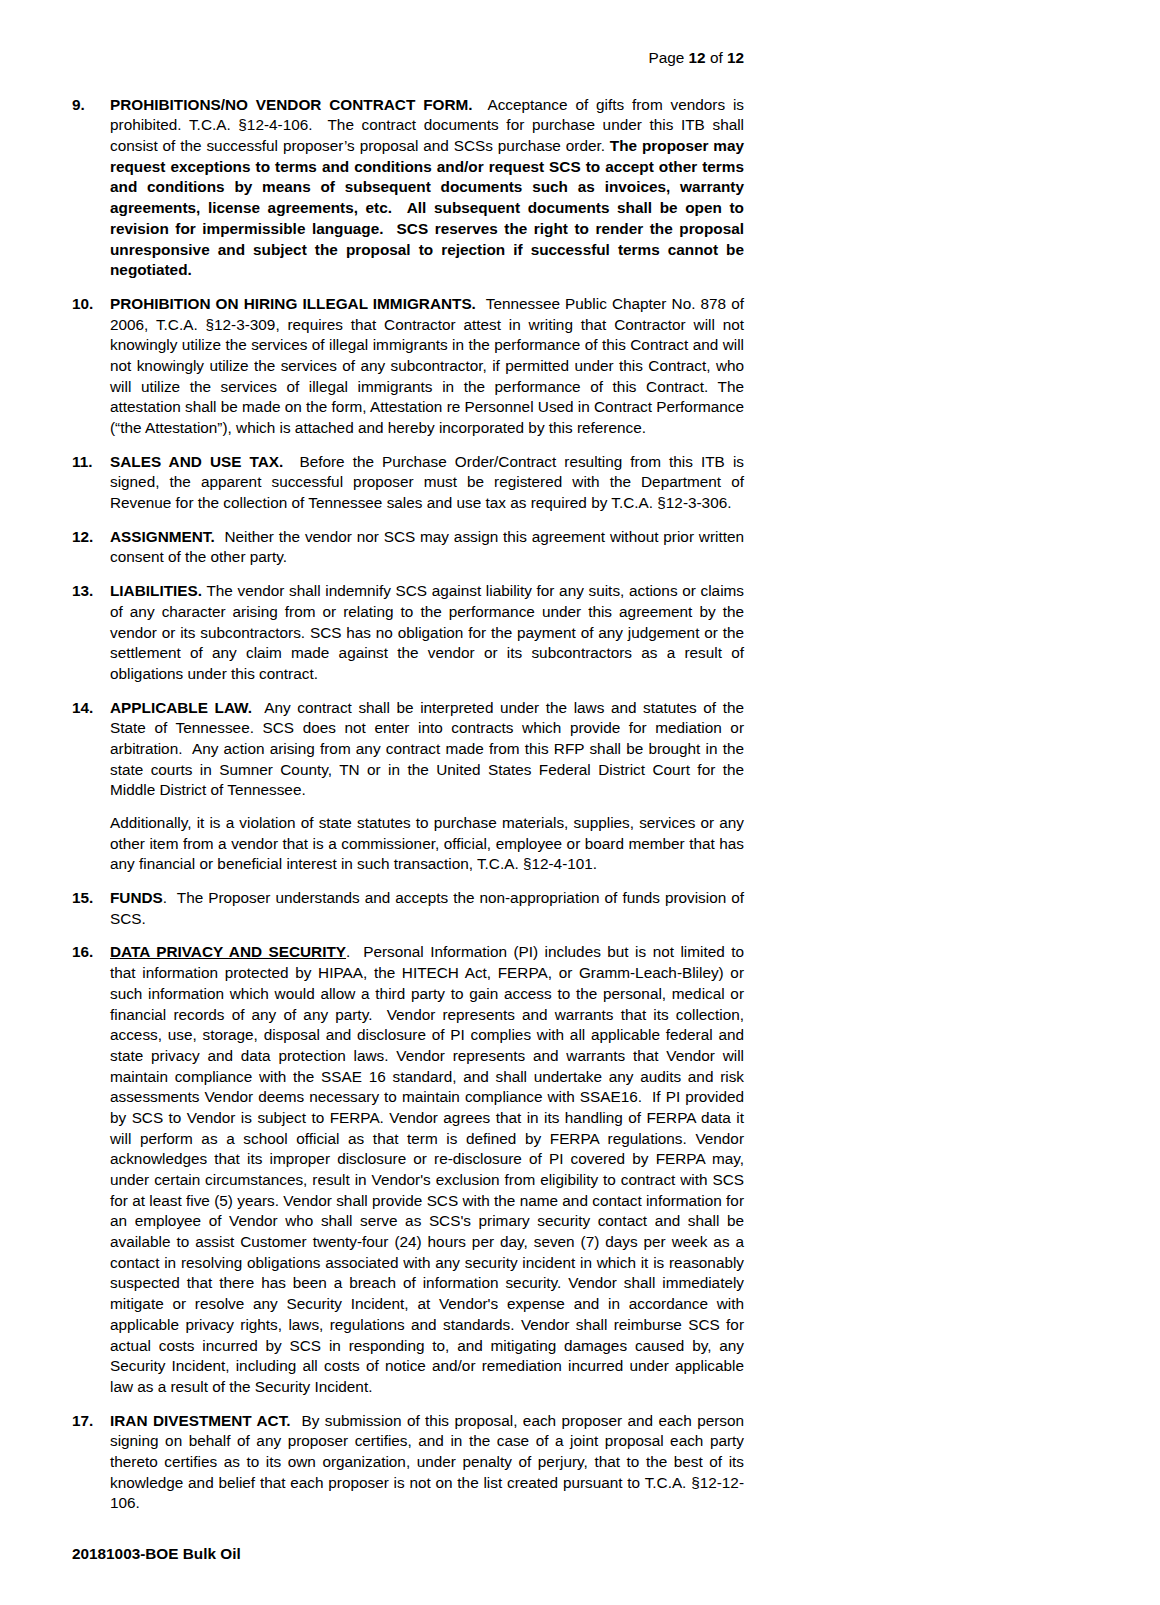Page 12 of 12
PROHIBITIONS/NO VENDOR CONTRACT FORM. Acceptance of gifts from vendors is prohibited. T.C.A. §12-4-106. The contract documents for purchase under this ITB shall consist of the successful proposer’s proposal and SCSs purchase order. The proposer may request exceptions to terms and conditions and/or request SCS to accept other terms and conditions by means of subsequent documents such as invoices, warranty agreements, license agreements, etc. All subsequent documents shall be open to revision for impermissible language. SCS reserves the right to render the proposal unresponsive and subject the proposal to rejection if successful terms cannot be negotiated.
PROHIBITION ON HIRING ILLEGAL IMMIGRANTS. Tennessee Public Chapter No. 878 of 2006, T.C.A. §12-3-309, requires that Contractor attest in writing that Contractor will not knowingly utilize the services of illegal immigrants in the performance of this Contract and will not knowingly utilize the services of any subcontractor, if permitted under this Contract, who will utilize the services of illegal immigrants in the performance of this Contract. The attestation shall be made on the form, Attestation re Personnel Used in Contract Performance (“the Attestation”), which is attached and hereby incorporated by this reference.
SALES AND USE TAX. Before the Purchase Order/Contract resulting from this ITB is signed, the apparent successful proposer must be registered with the Department of Revenue for the collection of Tennessee sales and use tax as required by T.C.A. §12-3-306.
ASSIGNMENT. Neither the vendor nor SCS may assign this agreement without prior written consent of the other party.
LIABILITIES. The vendor shall indemnify SCS against liability for any suits, actions or claims of any character arising from or relating to the performance under this agreement by the vendor or its subcontractors. SCS has no obligation for the payment of any judgement or the settlement of any claim made against the vendor or its subcontractors as a result of obligations under this contract.
APPLICABLE LAW. Any contract shall be interpreted under the laws and statutes of the State of Tennessee. SCS does not enter into contracts which provide for mediation or arbitration. Any action arising from any contract made from this RFP shall be brought in the state courts in Sumner County, TN or in the United States Federal District Court for the Middle District of Tennessee.
Additionally, it is a violation of state statutes to purchase materials, supplies, services or any other item from a vendor that is a commissioner, official, employee or board member that has any financial or beneficial interest in such transaction, T.C.A. §12-4-101.
FUNDS. The Proposer understands and accepts the non-appropriation of funds provision of SCS.
DATA PRIVACY AND SECURITY. Personal Information (PI) includes but is not limited to that information protected by HIPAA, the HITECH Act, FERPA, or Gramm-Leach-Bliley) or such information which would allow a third party to gain access to the personal, medical or financial records of any of any party. Vendor represents and warrants that its collection, access, use, storage, disposal and disclosure of PI complies with all applicable federal and state privacy and data protection laws. Vendor represents and warrants that Vendor will maintain compliance with the SSAE 16 standard, and shall undertake any audits and risk assessments Vendor deems necessary to maintain compliance with SSAE16. If PI provided by SCS to Vendor is subject to FERPA. Vendor agrees that in its handling of FERPA data it will perform as a school official as that term is defined by FERPA regulations. Vendor acknowledges that its improper disclosure or re-disclosure of PI covered by FERPA may, under certain circumstances, result in Vendor's exclusion from eligibility to contract with SCS for at least five (5) years. Vendor shall provide SCS with the name and contact information for an employee of Vendor who shall serve as SCS's primary security contact and shall be available to assist Customer twenty-four (24) hours per day, seven (7) days per week as a contact in resolving obligations associated with any security incident in which it is reasonably suspected that there has been a breach of information security. Vendor shall immediately mitigate or resolve any Security Incident, at Vendor's expense and in accordance with applicable privacy rights, laws, regulations and standards. Vendor shall reimburse SCS for actual costs incurred by SCS in responding to, and mitigating damages caused by, any Security Incident, including all costs of notice and/or remediation incurred under applicable law as a result of the Security Incident.
IRAN DIVESTMENT ACT. By submission of this proposal, each proposer and each person signing on behalf of any proposer certifies, and in the case of a joint proposal each party thereto certifies as to its own organization, under penalty of perjury, that to the best of its knowledge and belief that each proposer is not on the list created pursuant to T.C.A. §12-12-106.
20181003-BOE Bulk Oil